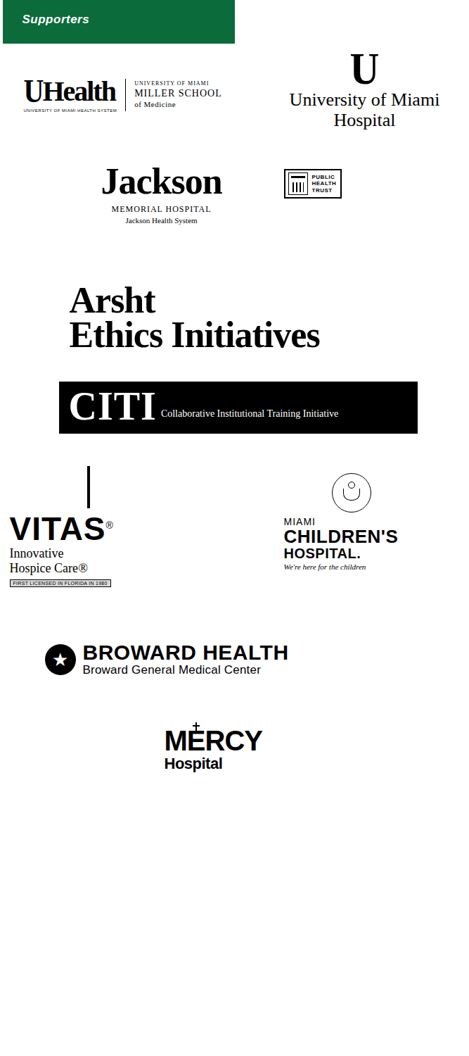Supporters
UHealth
University of Miami Health System
University of Miami
Miller School
of Medicine
U
University of MiamiHospital
Jackson
Memorial Hospital
Jackson Health System
Public
Health
Trust
Arsht
Ethics Initiatives
CITI
Collaborative Institutional Training Initiative
VITAS®
Innovative
Hospice Care®
First licensed in Florida in 1980
MIAMI
CHILDREN'S
HOSPITAL.
We're here for the children
BROWARD HEALTH
Broward General Medical Center
MERCY
Hospital